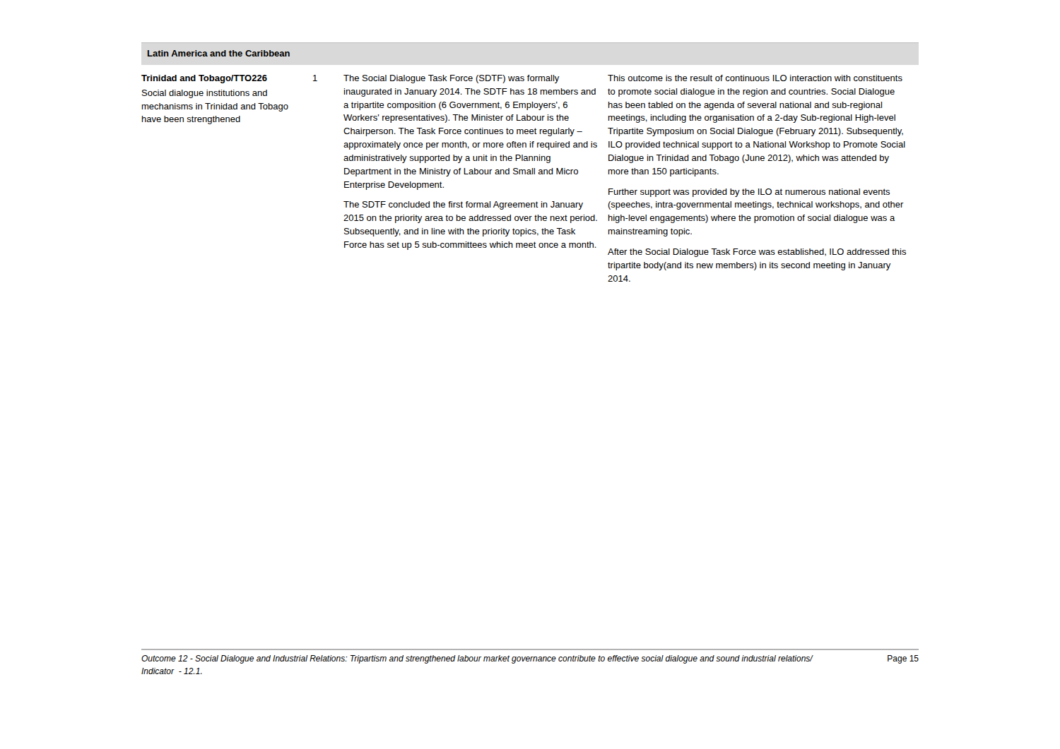Latin America and the Caribbean
| Trinidad and Tobago/TTO226 Social dialogue institutions and mechanisms in Trinidad and Tobago have been strengthened | 1 | The Social Dialogue Task Force (SDTF) was formally inaugurated in January 2014. The SDTF has 18 members and a tripartite composition (6 Government, 6 Employers', 6 Workers' representatives). The Minister of Labour is the Chairperson. The Task Force continues to meet regularly – approximately once per month, or more often if required and is administratively supported by a unit in the Planning Department in the Ministry of Labour and Small and Micro Enterprise Development. The SDTF concluded the first formal Agreement in January 2015 on the priority area to be addressed over the next period. Subsequently, and in line with the priority topics, the Task Force has set up 5 sub-committees which meet once a month. | This outcome is the result of continuous ILO interaction with constituents to promote social dialogue in the region and countries. Social Dialogue has been tabled on the agenda of several national and sub-regional meetings, including the organisation of a 2-day Sub-regional High-level Tripartite Symposium on Social Dialogue (February 2011). Subsequently, ILO provided technical support to a National Workshop to Promote Social Dialogue in Trinidad and Tobago (June 2012), which was attended by more than 150 participants. Further support was provided by the ILO at numerous national events (speeches, intra-governmental meetings, technical workshops, and other high-level engagements) where the promotion of social dialogue was a mainstreaming topic. After the Social Dialogue Task Force was established, ILO addressed this tripartite body(and its new members) in its second meeting in January 2014. |
Outcome 12 - Social Dialogue and Industrial Relations: Tripartism and strengthened labour market governance contribute to effective social dialogue and sound industrial relations/ Indicator - 12.1.
Page 15